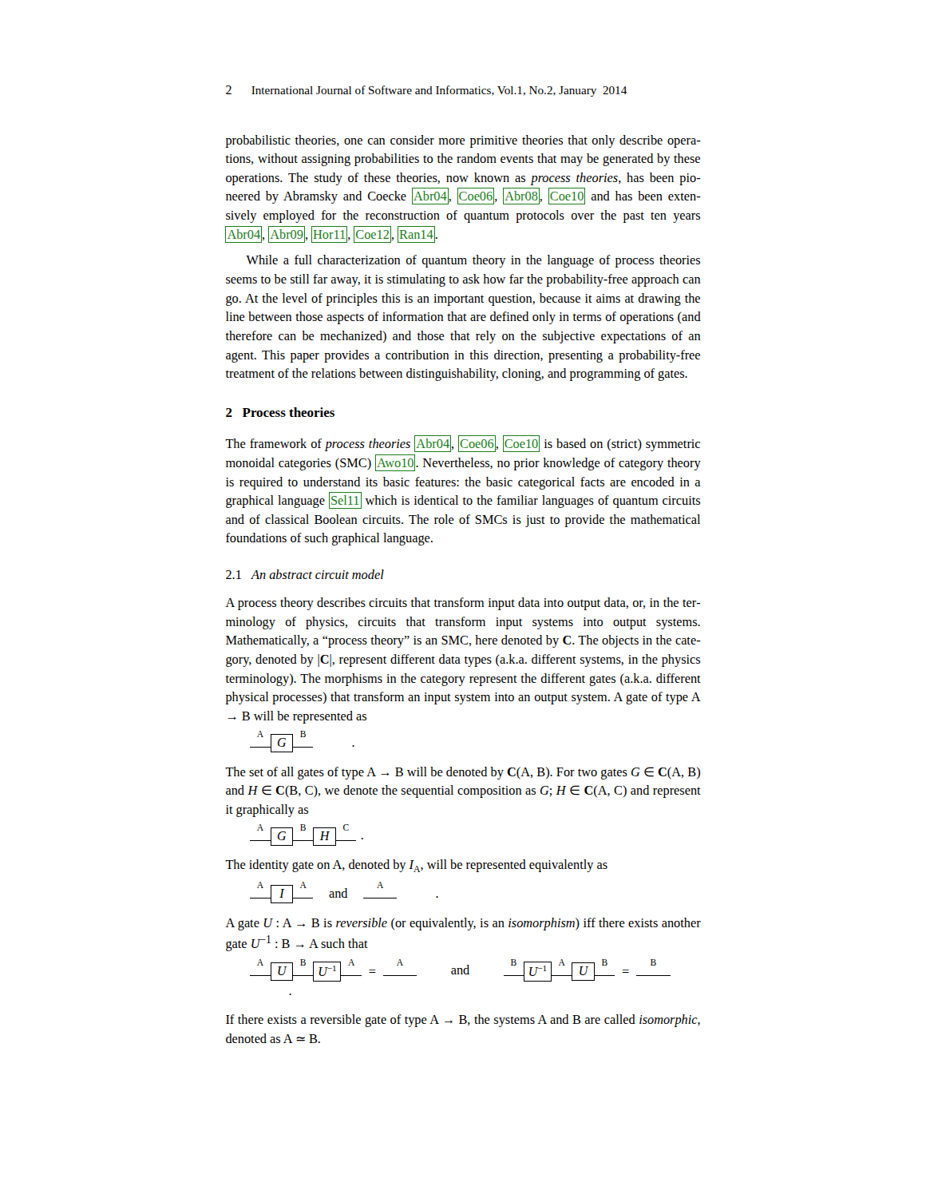2 International Journal of Software and Informatics, Vol.1, No.2, January 2014
probabilistic theories, one can consider more primitive theories that only describe operations, without assigning probabilities to the random events that may be generated by these operations. The study of these theories, now known as process theories, has been pioneered by Abramsky and Coecke Abr04, Coe06, Abr08, Coe10 and has been extensively employed for the reconstruction of quantum protocols over the past ten years Abr04, Abr09, Hor11, Coe12, Ran14.
While a full characterization of quantum theory in the language of process theories seems to be still far away, it is stimulating to ask how far the probability-free approach can go. At the level of principles this is an important question, because it aims at drawing the line between those aspects of information that are defined only in terms of operations (and therefore can be mechanized) and those that rely on the subjective expectations of an agent. This paper provides a contribution in this direction, presenting a probability-free treatment of the relations between distinguishability, cloning, and programming of gates.
2 Process theories
The framework of process theories Abr04, Coe06, Coe10 is based on (strict) symmetric monoidal categories (SMC) Awo10. Nevertheless, no prior knowledge of category theory is required to understand its basic features: the basic categorical facts are encoded in a graphical language Sel11 which is identical to the familiar languages of quantum circuits and of classical Boolean circuits. The role of SMCs is just to provide the mathematical foundations of such graphical language.
2.1 An abstract circuit model
A process theory describes circuits that transform input data into output data, or, in the terminology of physics, circuits that transform input systems into output systems. Mathematically, a “process theory” is an SMC, here denoted by C. The objects in the category, denoted by |C|, represent different data types (a.k.a. different systems, in the physics terminology). The morphisms in the category represent the different gates (a.k.a. different physical processes) that transform an input system into an output system. A gate of type A → B will be represented as
AGB .
The set of all gates of type A → B will be denoted by C(A, B). For two gates G ∈ C(A, B) and H ∈ C(B, C), we denote the sequential composition as G; H ∈ C(A, C) and represent it graphically as
AGBHC.
The identity gate on A, denoted by IA, will be represented equivalently as
AIA and A .
A gate U : A → B is reversible (or equivalently, is an isomorphism) iff there exists another gate U−1 : B → A such that
AUBU−1 A=A and BU−1 AUB=B .
If there exists a reversible gate of type A → B, the systems A and B are called isomorphic, denoted as A ≃ B.